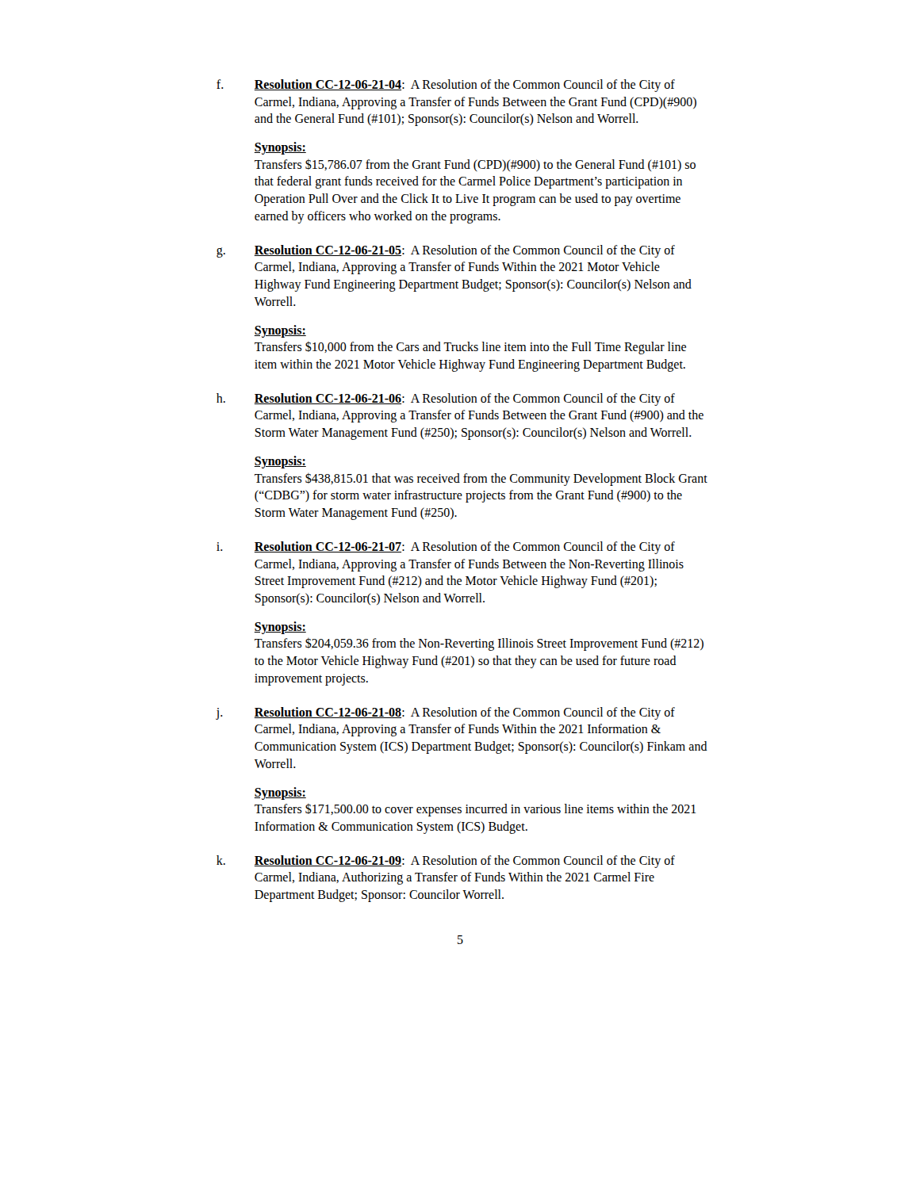f.
Resolution CC-12-06-21-04: A Resolution of the Common Council of the City of Carmel, Indiana, Approving a Transfer of Funds Between the Grant Fund (CPD)(#900) and the General Fund (#101); Sponsor(s): Councilor(s) Nelson and Worrell.
Synopsis:
Transfers $15,786.07 from the Grant Fund (CPD)(#900) to the General Fund (#101) so that federal grant funds received for the Carmel Police Department’s participation in Operation Pull Over and the Click It to Live It program can be used to pay overtime earned by officers who worked on the programs.
g.
Resolution CC-12-06-21-05: A Resolution of the Common Council of the City of Carmel, Indiana, Approving a Transfer of Funds Within the 2021 Motor Vehicle Highway Fund Engineering Department Budget; Sponsor(s): Councilor(s) Nelson and Worrell.
Synopsis:
Transfers $10,000 from the Cars and Trucks line item into the Full Time Regular line item within the 2021 Motor Vehicle Highway Fund Engineering Department Budget.
h.
Resolution CC-12-06-21-06: A Resolution of the Common Council of the City of Carmel, Indiana, Approving a Transfer of Funds Between the Grant Fund (#900) and the Storm Water Management Fund (#250); Sponsor(s): Councilor(s) Nelson and Worrell.
Synopsis:
Transfers $438,815.01 that was received from the Community Development Block Grant (“CDBG”) for storm water infrastructure projects from the Grant Fund (#900) to the Storm Water Management Fund (#250).
i.
Resolution CC-12-06-21-07: A Resolution of the Common Council of the City of Carmel, Indiana, Approving a Transfer of Funds Between the Non-Reverting Illinois Street Improvement Fund (#212) and the Motor Vehicle Highway Fund (#201); Sponsor(s): Councilor(s) Nelson and Worrell.
Synopsis:
Transfers $204,059.36 from the Non-Reverting Illinois Street Improvement Fund (#212) to the Motor Vehicle Highway Fund (#201) so that they can be used for future road improvement projects.
j.
Resolution CC-12-06-21-08: A Resolution of the Common Council of the City of Carmel, Indiana, Approving a Transfer of Funds Within the 2021 Information & Communication System (ICS) Department Budget; Sponsor(s): Councilor(s) Finkam and Worrell.
Synopsis:
Transfers $171,500.00 to cover expenses incurred in various line items within the 2021 Information & Communication System (ICS) Budget.
k.
Resolution CC-12-06-21-09: A Resolution of the Common Council of the City of Carmel, Indiana, Authorizing a Transfer of Funds Within the 2021 Carmel Fire Department Budget; Sponsor: Councilor Worrell.
5